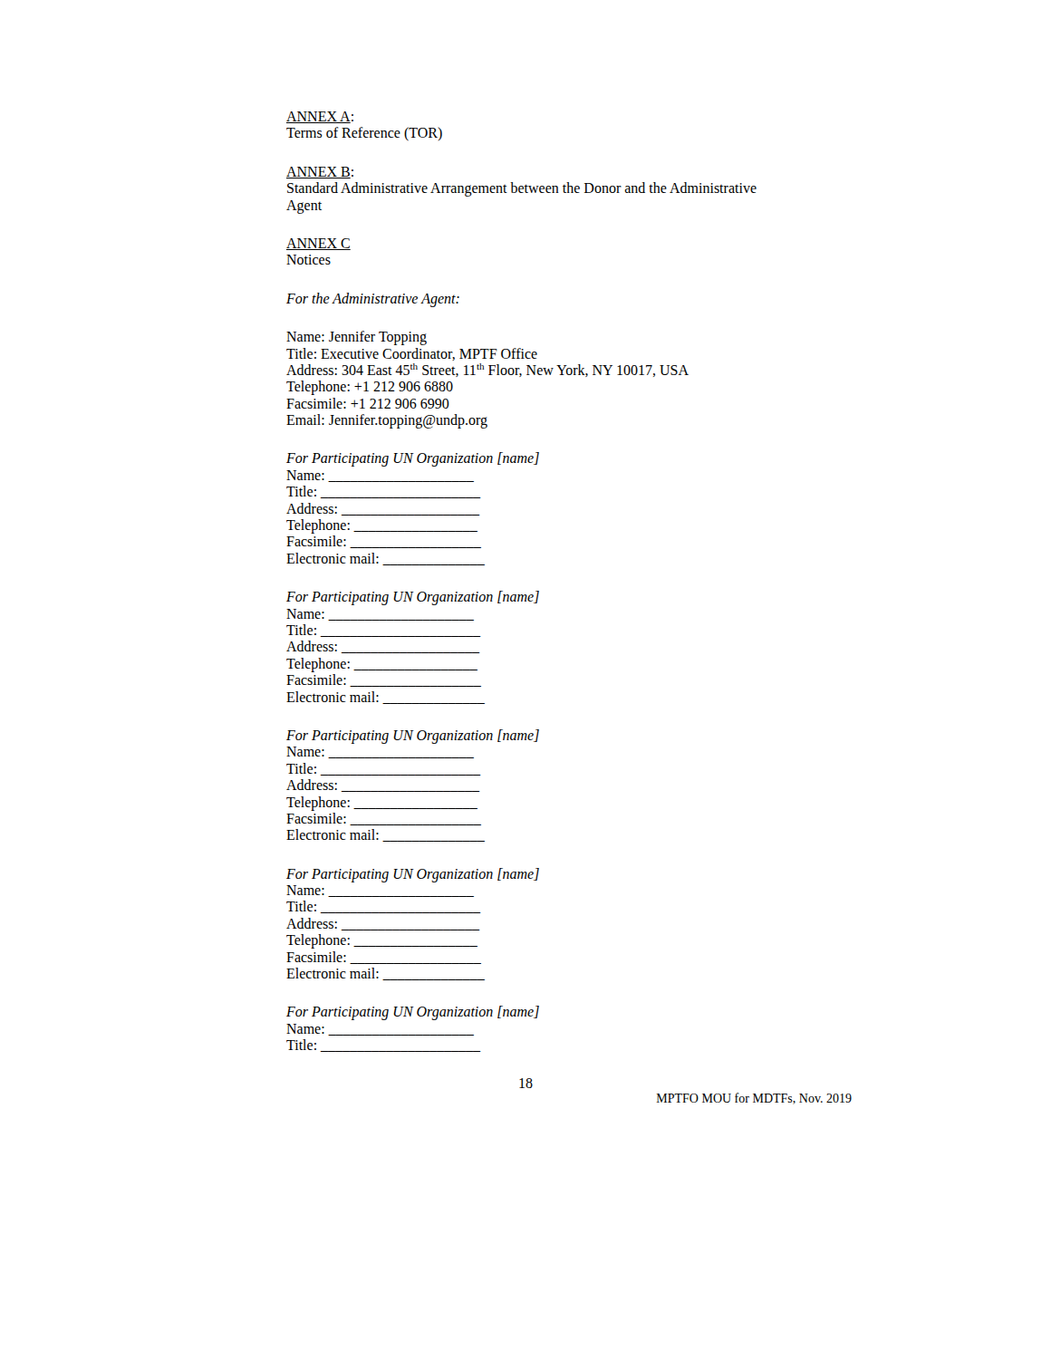ANNEX A:
Terms of Reference (TOR)
ANNEX B:
Standard Administrative Arrangement between the Donor and the Administrative Agent
ANNEX C
Notices
For the Administrative Agent:
Name: Jennifer Topping
Title: Executive Coordinator, MPTF Office
Address: 304 East 45th Street, 11th Floor, New York, NY 10017, USA
Telephone: +1 212 906 6880
Facsimile: +1 212 906 6990
Email: Jennifer.topping@undp.org
For Participating UN Organization [name]
Name: ____________________
Title: ______________________
Address: ___________________
Telephone: _________________
Facsimile: __________________
Electronic mail: ______________
For Participating UN Organization [name]
Name: ____________________
Title: ______________________
Address: ___________________
Telephone: _________________
Facsimile: __________________
Electronic mail: ______________
For Participating UN Organization [name]
Name: ____________________
Title: ______________________
Address: ___________________
Telephone: _________________
Facsimile: __________________
Electronic mail: ______________
For Participating UN Organization [name]
Name: ____________________
Title: ______________________
Address: ___________________
Telephone: _________________
Facsimile: __________________
Electronic mail: ______________
For Participating UN Organization [name]
Name: ____________________
Title: ______________________
18
MPTFO MOU for MDTFs, Nov. 2019